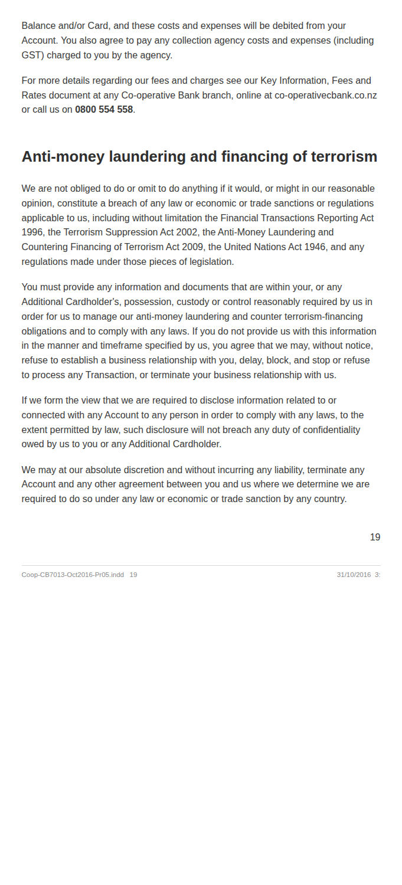Balance and/or Card, and these costs and expenses will be debited from your Account. You also agree to pay any collection agency costs and expenses (including GST) charged to you by the agency.
For more details regarding our fees and charges see our Key Information, Fees and Rates document at any Co-operative Bank branch, online at co-operativecbank.co.nz or call us on 0800 554 558.
Anti-money laundering and financing of terrorism
We are not obliged to do or omit to do anything if it would, or might in our reasonable opinion, constitute a breach of any law or economic or trade sanctions or regulations applicable to us, including without limitation the Financial Transactions Reporting Act 1996, the Terrorism Suppression Act 2002, the Anti-Money Laundering and Countering Financing of Terrorism Act 2009, the United Nations Act 1946, and any regulations made under those pieces of legislation.
You must provide any information and documents that are within your, or any Additional Cardholder's, possession, custody or control reasonably required by us in order for us to manage our anti-money laundering and counter terrorism-financing obligations and to comply with any laws. If you do not provide us with this information in the manner and timeframe specified by us, you agree that we may, without notice, refuse to establish a business relationship with you, delay, block, and stop or refuse to process any Transaction, or terminate your business relationship with us.
If we form the view that we are required to disclose information related to or connected with any Account to any person in order to comply with any laws, to the extent permitted by law, such disclosure will not breach any duty of confidentiality owed by us to you or any Additional Cardholder.
We may at our absolute discretion and without incurring any liability, terminate any Account and any other agreement between you and us where we determine we are required to do so under any law or economic or trade sanction by any country.
19
Coop-CB7013-Oct2016-Pr05.indd 19 31/10/2016 3: